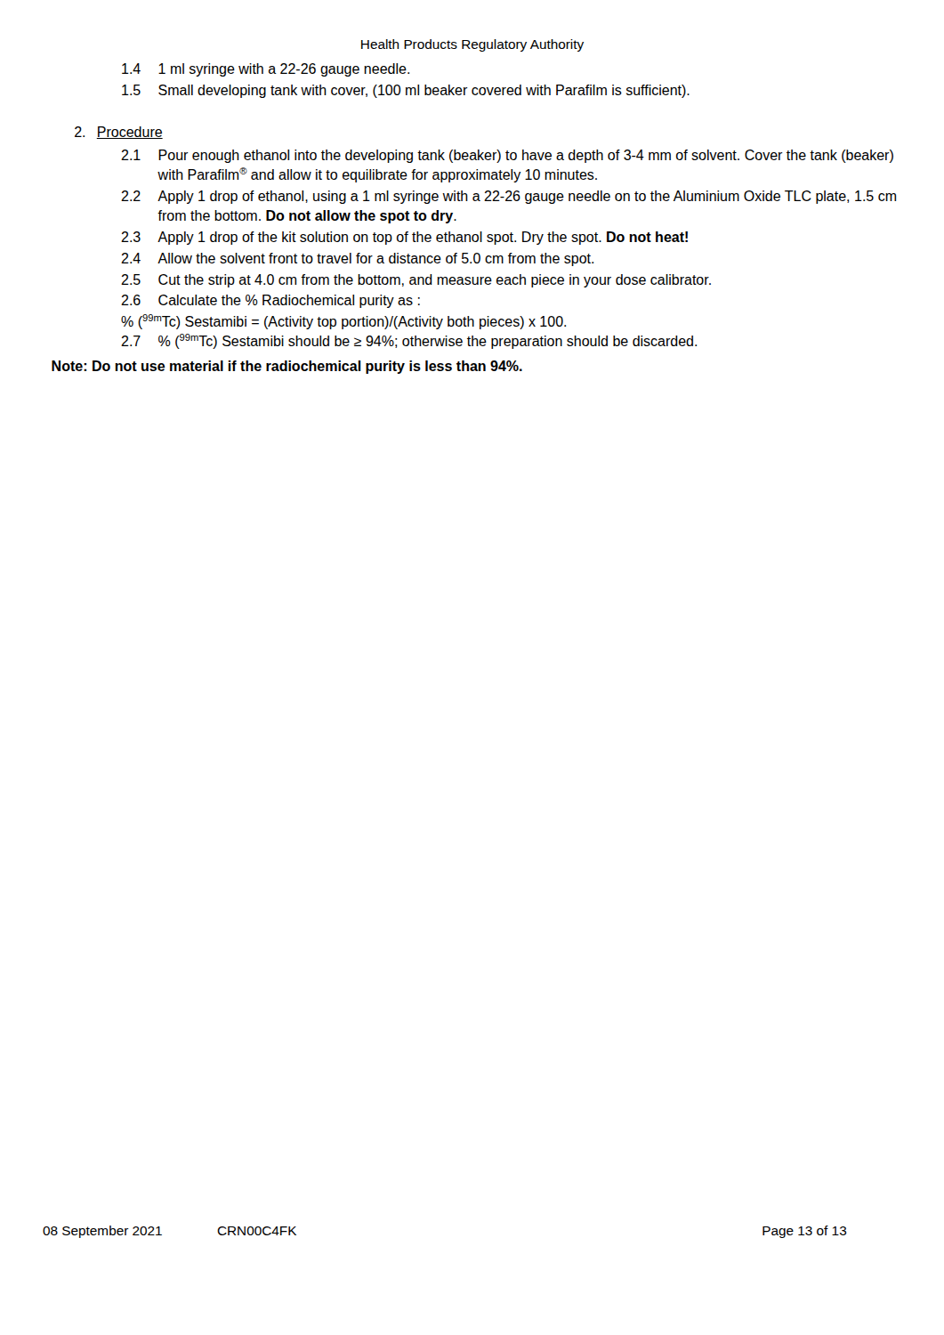Health Products Regulatory Authority
1.4 1 ml syringe with a 22-26 gauge needle.
1.5 Small developing tank with cover, (100 ml beaker covered with Parafilm is sufficient).
2. Procedure
2.1 Pour enough ethanol into the developing tank (beaker) to have a depth of 3-4 mm of solvent. Cover the tank (beaker) with Parafilm® and allow it to equilibrate for approximately 10 minutes.
2.2 Apply 1 drop of ethanol, using a 1 ml syringe with a 22-26 gauge needle on to the Aluminium Oxide TLC plate, 1.5 cm from the bottom. Do not allow the spot to dry.
2.3 Apply 1 drop of the kit solution on top of the ethanol spot. Dry the spot. Do not heat!
2.4 Allow the solvent front to travel for a distance of 5.0 cm from the spot.
2.5 Cut the strip at 4.0 cm from the bottom, and measure each piece in your dose calibrator.
2.6 Calculate the % Radiochemical purity as :
% (99mTc) Sestamibi = (Activity top portion)/(Activity both pieces) x 100.
2.7 % (99mTc) Sestamibi should be ≥ 94%; otherwise the preparation should be discarded.
Note: Do not use material if the radiochemical purity is less than 94%.
08 September 2021 CRN00C4FK Page 13 of 13